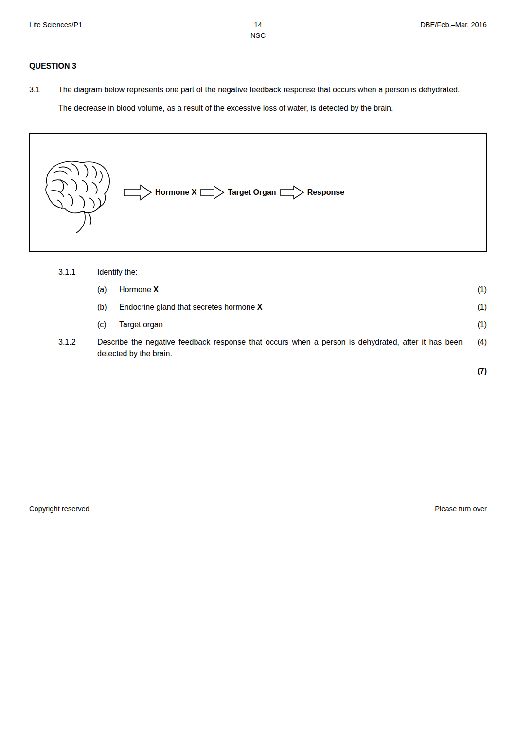Life Sciences/P1
14
DBE/Feb.–Mar. 2016
NSC
QUESTION 3
3.1
The diagram below represents one part of the negative feedback response that occurs when a person is dehydrated.
The decrease in blood volume, as a result of the excessive loss of water, is detected by the brain.
Hormone X Target Organ Response
3.1.1
Identify the:
(a)
Hormone X
(1)
(b)
Endocrine gland that secretes hormone X
(1)
(c)
Target organ
(1)
3.1.2
Describe the negative feedback response that occurs when a person is dehydrated, after it has been detected by the brain.
(4)
(7)
Copyright reserved
Please turn over